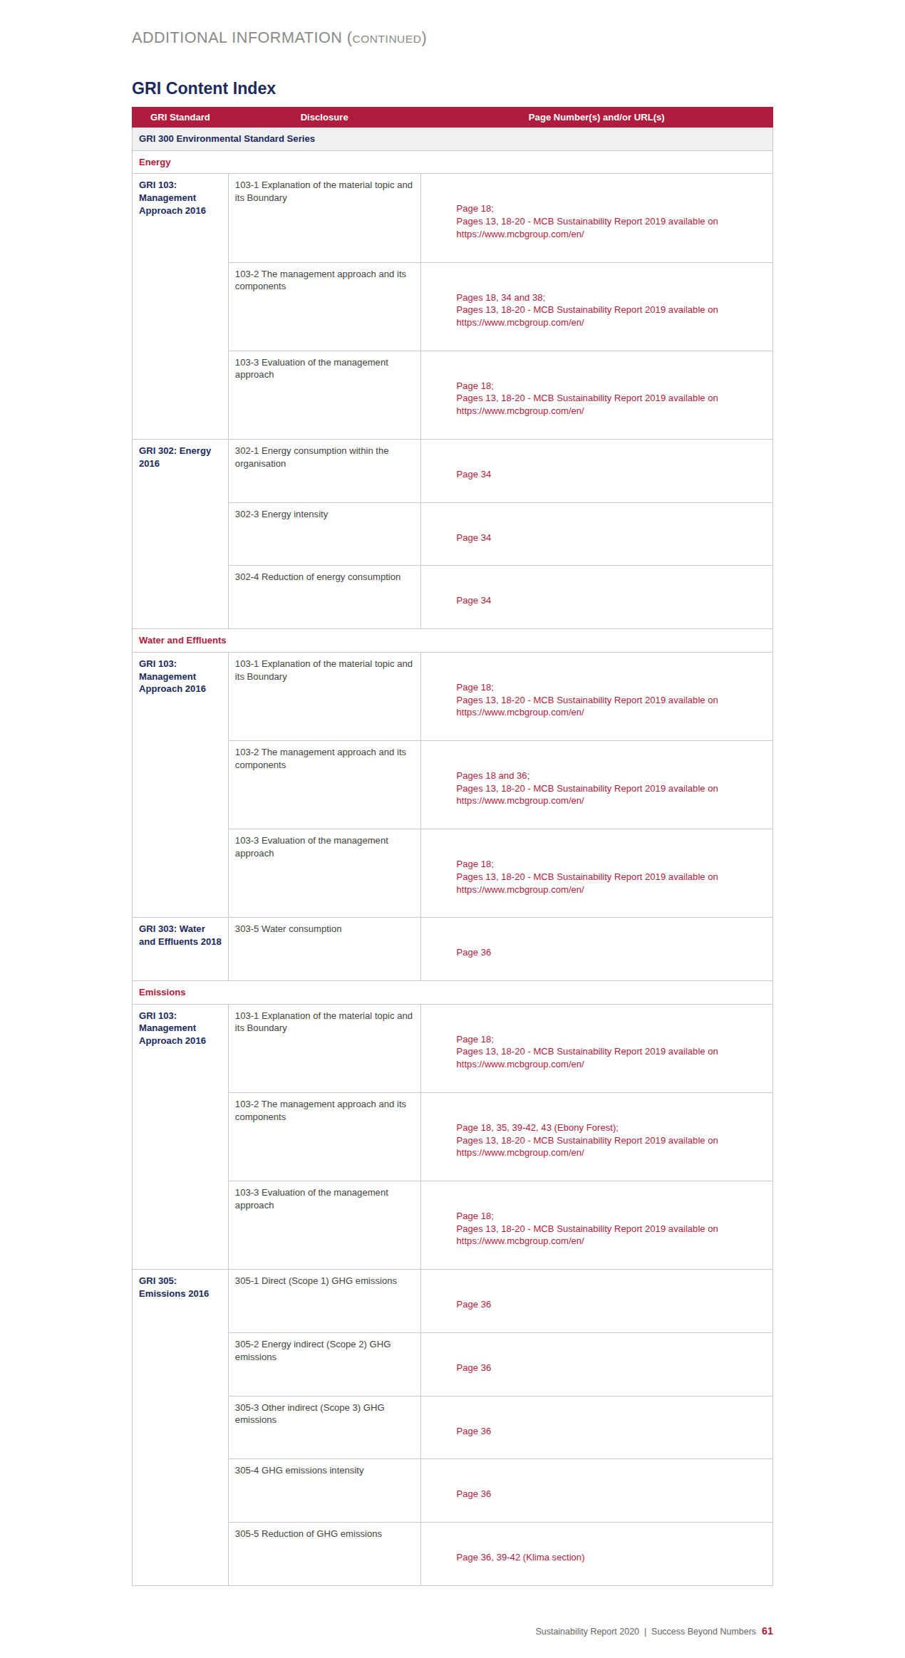ADDITIONAL INFORMATION (CONTINUED)
GRI Content Index
| GRI Standard | Disclosure | Page Number(s) and/or URL(s) |
| --- | --- | --- |
| GRI 300 Environmental Standard Series |
| Energy |
| GRI 103: Management Approach 2016 | 103-1 Explanation of the material topic and its Boundary | Page 18; Pages 13, 18-20 - MCB Sustainability Report 2019 available on https://www.mcbgroup.com/en/ |
| 103-2 The management approach and its components | Pages 18, 34 and 38; Pages 13, 18-20 - MCB Sustainability Report 2019 available on https://www.mcbgroup.com/en/ |
| 103-3 Evaluation of the management approach | Page 18; Pages 13, 18-20 - MCB Sustainability Report 2019 available on https://www.mcbgroup.com/en/ |
| GRI 302: Energy 2016 | 302-1 Energy consumption within the organisation | Page 34 |
| 302-3 Energy intensity | Page 34 |
| 302-4 Reduction of energy consumption | Page 34 |
| Water and Effluents |
| GRI 103: Management Approach 2016 | 103-1 Explanation of the material topic and its Boundary | Page 18; Pages 13, 18-20 - MCB Sustainability Report 2019 available on https://www.mcbgroup.com/en/ |
| 103-2 The management approach and its components | Pages 18 and 36; Pages 13, 18-20 - MCB Sustainability Report 2019 available on https://www.mcbgroup.com/en/ |
| 103-3 Evaluation of the management approach | Page 18; Pages 13, 18-20 - MCB Sustainability Report 2019 available on https://www.mcbgroup.com/en/ |
| GRI 303: Water and Effluents 2018 | 303-5 Water consumption | Page 36 |
| Emissions |
| GRI 103: Management Approach 2016 | 103-1 Explanation of the material topic and its Boundary | Page 18; Pages 13, 18-20 - MCB Sustainability Report 2019 available on https://www.mcbgroup.com/en/ |
| 103-2 The management approach and its components | Page 18, 35, 39-42, 43 (Ebony Forest); Pages 13, 18-20 - MCB Sustainability Report 2019 available on https://www.mcbgroup.com/en/ |
| 103-3 Evaluation of the management approach | Page 18; Pages 13, 18-20 - MCB Sustainability Report 2019 available on https://www.mcbgroup.com/en/ |
| GRI 305: Emissions 2016 | 305-1 Direct (Scope 1) GHG emissions | Page 36 |
| 305-2 Energy indirect (Scope 2) GHG emissions | Page 36 |
| 305-3 Other indirect (Scope 3) GHG emissions | Page 36 |
| 305-4 GHG emissions intensity | Page 36 |
| 305-5 Reduction of GHG emissions | Page 36, 39-42 (Klima section) |
Sustainability Report 2020 | Success Beyond Numbers61